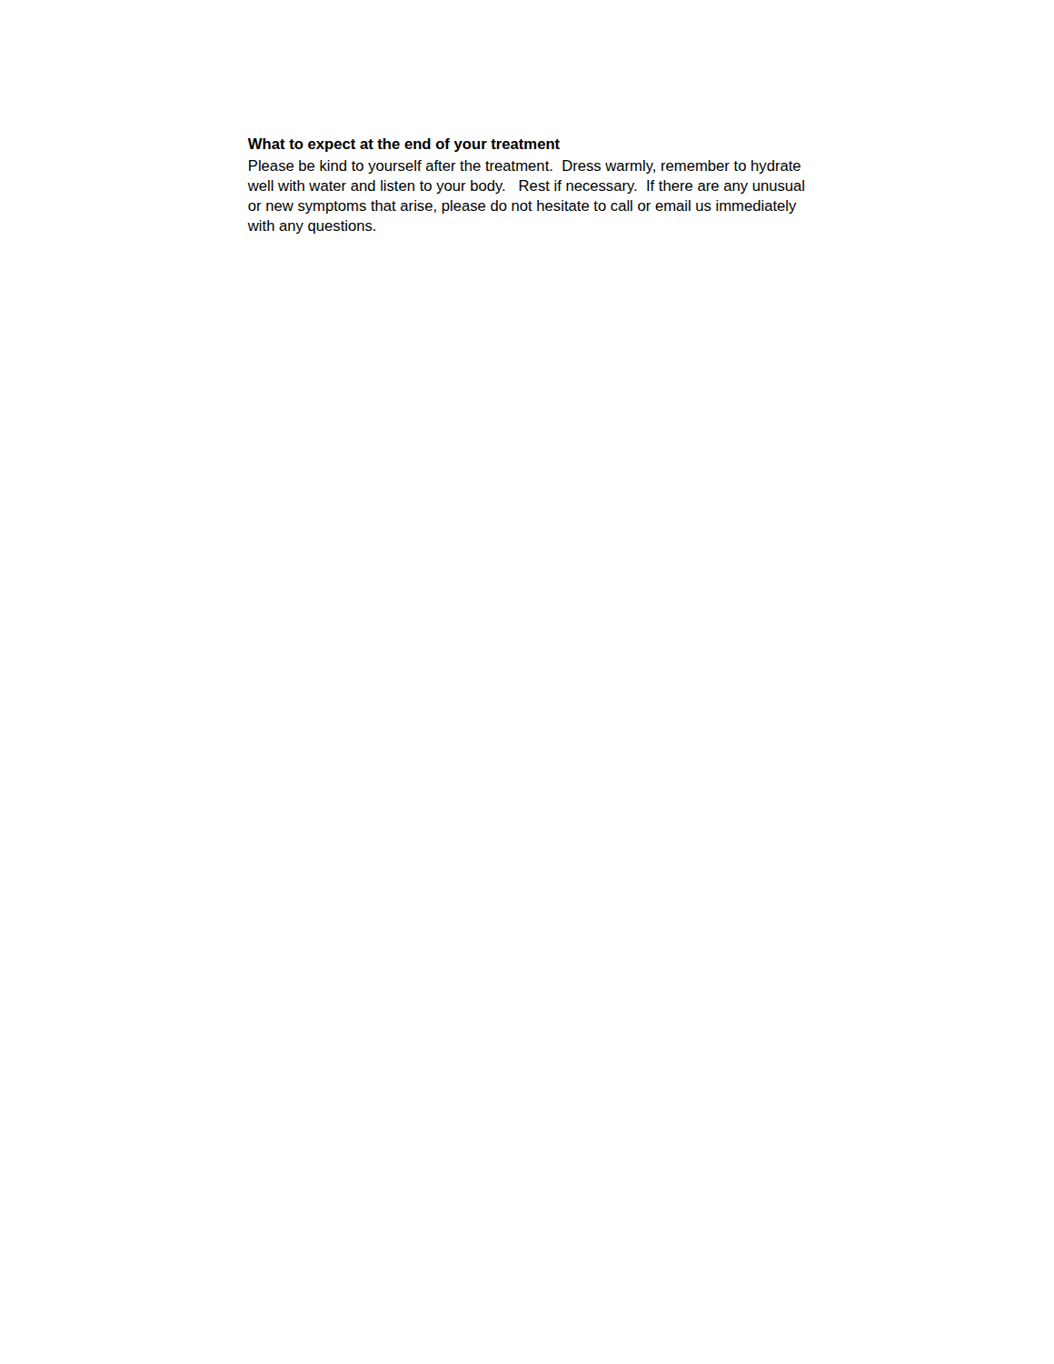What to expect at the end of your treatment
Please be kind to yourself after the treatment. Dress warmly, remember to hydrate well with water and listen to your body. Rest if necessary. If there are any unusual or new symptoms that arise, please do not hesitate to call or email us immediately with any questions.